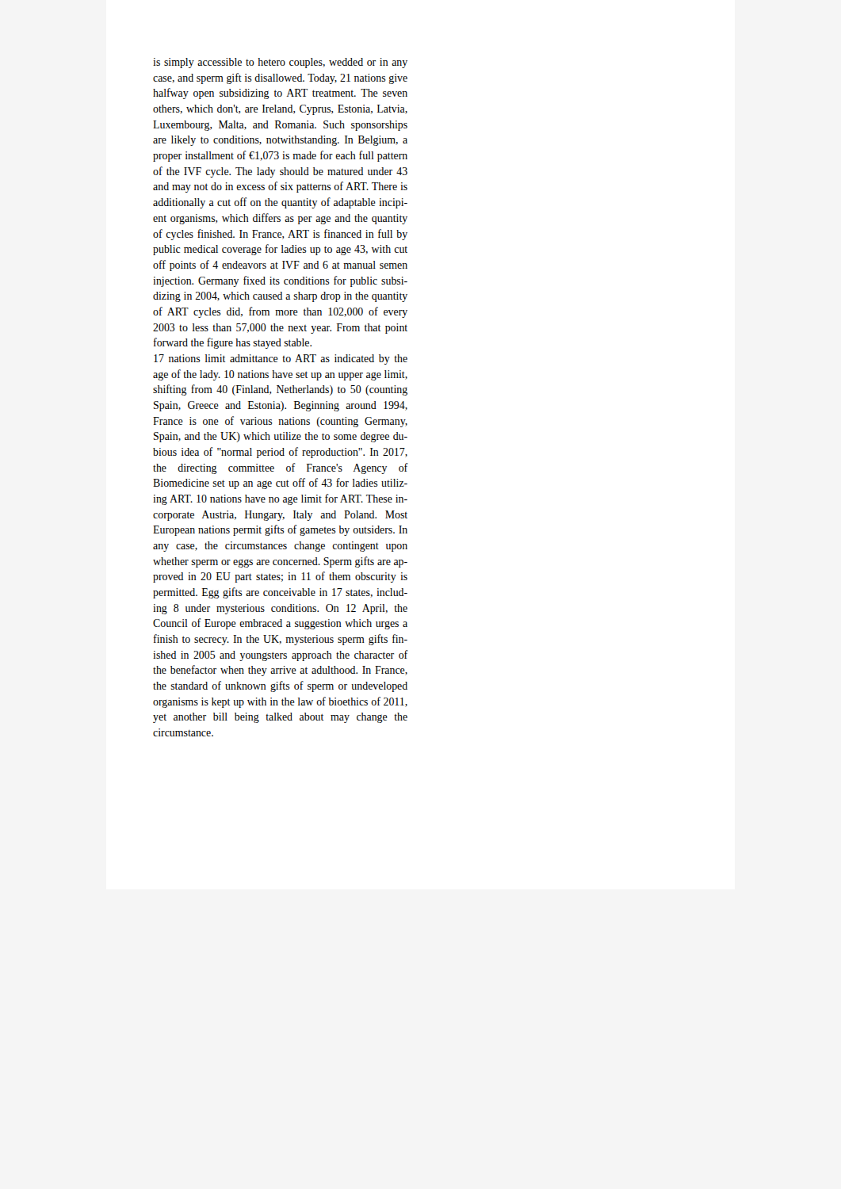is simply accessible to hetero couples, wedded or in any case, and sperm gift is disallowed. Today, 21 nations give halfway open subsidizing to ART treatment. The seven others, which don't, are Ireland, Cyprus, Estonia, Latvia, Luxembourg, Malta, and Romania. Such sponsorships are likely to conditions, notwithstanding. In Belgium, a proper installment of €1,073 is made for each full pattern of the IVF cycle. The lady should be matured under 43 and may not do in excess of six patterns of ART. There is additionally a cut off on the quantity of adaptable incipient organisms, which differs as per age and the quantity of cycles finished. In France, ART is financed in full by public medical coverage for ladies up to age 43, with cut off points of 4 endeavors at IVF and 6 at manual semen injection. Germany fixed its conditions for public subsidizing in 2004, which caused a sharp drop in the quantity of ART cycles did, from more than 102,000 of every 2003 to less than 57,000 the next year. From that point forward the figure has stayed stable.
17 nations limit admittance to ART as indicated by the age of the lady. 10 nations have set up an upper age limit, shifting from 40 (Finland, Netherlands) to 50 (counting Spain, Greece and Estonia). Beginning around 1994, France is one of various nations (counting Germany, Spain, and the UK) which utilize the to some degree dubious idea of "normal period of reproduction". In 2017, the directing committee of France's Agency of Biomedicine set up an age cut off of 43 for ladies utilizing ART. 10 nations have no age limit for ART. These incorporate Austria, Hungary, Italy and Poland. Most European nations permit gifts of gametes by outsiders. In any case, the circumstances change contingent upon whether sperm or eggs are concerned. Sperm gifts are approved in 20 EU part states; in 11 of them obscurity is permitted. Egg gifts are conceivable in 17 states, including 8 under mysterious conditions. On 12 April, the Council of Europe embraced a suggestion which urges a finish to secrecy. In the UK, mysterious sperm gifts finished in 2005 and youngsters approach the character of the benefactor when they arrive at adulthood. In France, the standard of unknown gifts of sperm or undeveloped organisms is kept up with in the law of bioethics of 2011, yet another bill being talked about may change the circumstance.